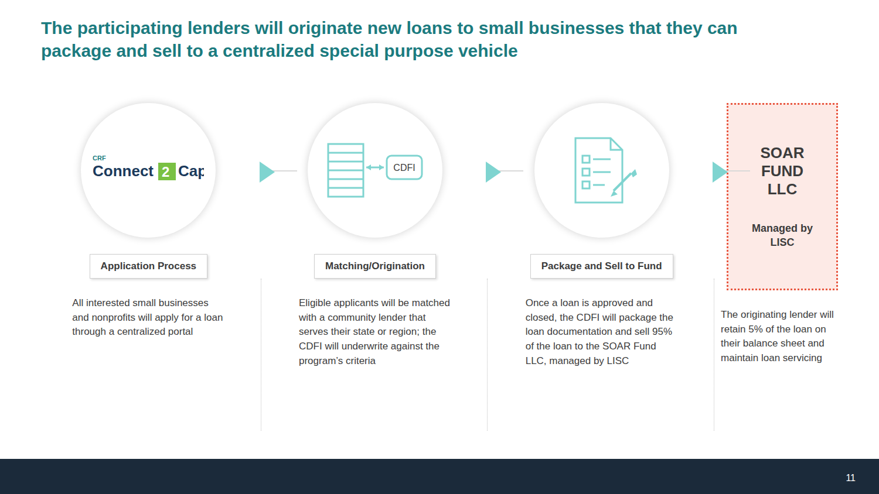The participating lenders will originate new loans to small businesses that they can
package and sell to a centralized special purpose vehicle
CRF Connect 2 Capital
Application Process
All interested small businesses and nonprofits will apply for a loan through a centralized portal
CDFI
Matching/Origination
Eligible applicants will be matched with a community lender that serves their state or region; the CDFI will underwrite against the program’s criteria
Package and Sell to Fund
Once a loan is approved and closed, the CDFI will package the loan documentation and sell 95% of the loan to the SOAR Fund LLC, managed by LISC
SOAR
FUND
LLC
Managed by
LISC
The originating lender will retain 5% of the loan on their balance sheet and maintain loan servicing
11